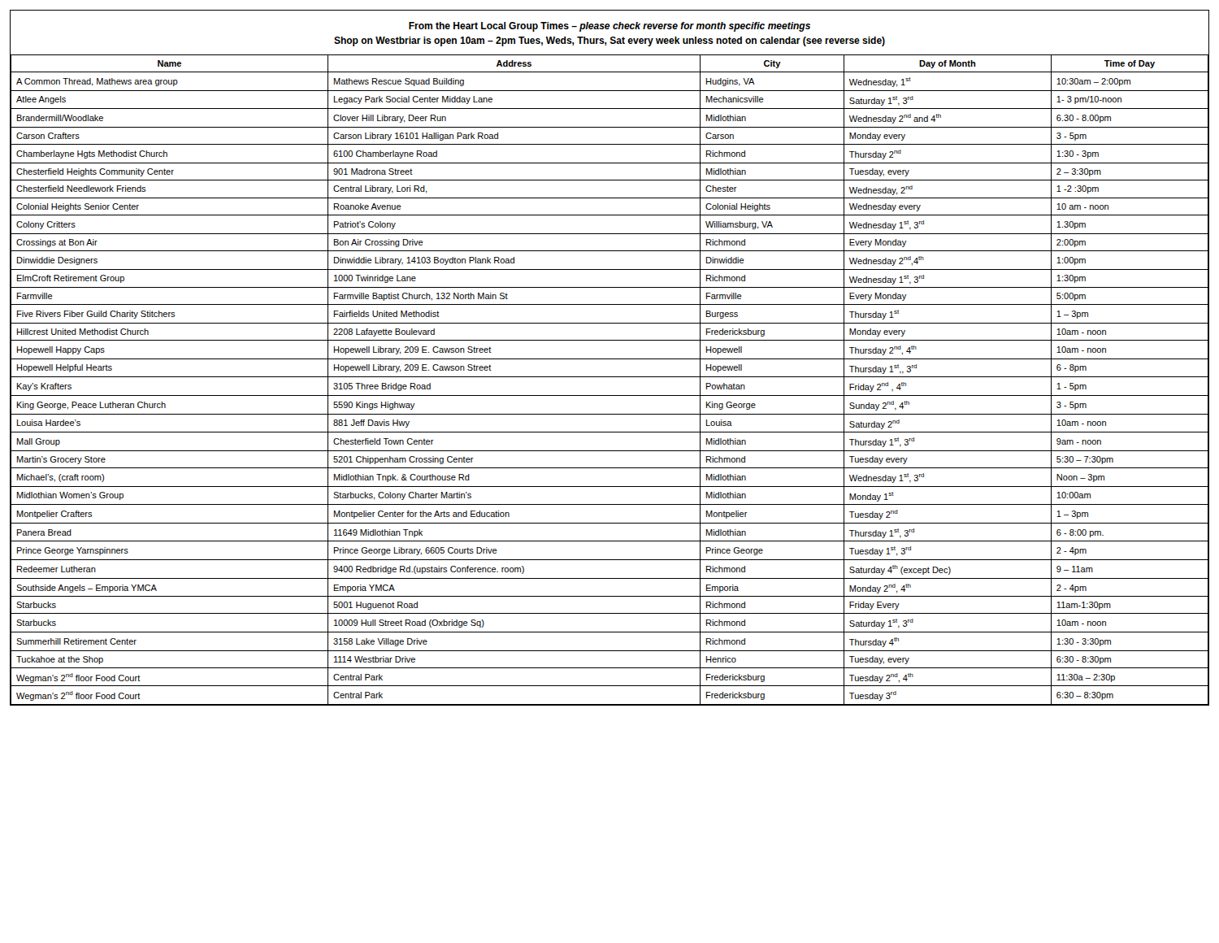From the Heart Local Group Times – please check reverse for month specific meetings
Shop on Westbriar is open 10am – 2pm Tues, Weds, Thurs, Sat every week unless noted on calendar (see reverse side)
| Name | Address | City | Day of Month | Time of Day |
| --- | --- | --- | --- | --- |
| A Common Thread, Mathews area group | Mathews Rescue Squad Building | Hudgins, VA | Wednesday, 1 st | 10:30am – 2:00pm |
| Atlee Angels | Legacy Park Social Center Midday Lane | Mechanicsville | Saturday 1 st , 3 rd | 1- 3 pm/10-noon |
| Brandermill/Woodlake | Clover Hill Library, Deer Run | Midlothian | Wednesday 2 nd and 4 th | 6.30 - 8.00pm |
| Carson Crafters | Carson Library 16101 Halligan Park Road | Carson | Monday every | 3 - 5pm |
| Chamberlayne Hgts Methodist Church | 6100 Chamberlayne Road | Richmond | Thursday 2 nd | 1:30 - 3pm |
| Chesterfield Heights Community Center | 901 Madrona Street | Midlothian | Tuesday, every | 2 – 3:30pm |
| Chesterfield Needlework Friends | Central Library, Lori Rd, | Chester | Wednesday, 2 nd | 1 -2 :30pm |
| Colonial Heights Senior Center | Roanoke Avenue | Colonial Heights | Wednesday every | 10 am - noon |
| Colony Critters | Patriot’s Colony | Williamsburg, VA | Wednesday 1 st , 3 rd | 1.30pm |
| Crossings at Bon Air | Bon Air Crossing Drive | Richmond | Every Monday | 2:00pm |
| Dinwiddie Designers | Dinwiddie Library, 14103 Boydton Plank Road | Dinwiddie | Wednesday 2 nd ,4 th | 1:00pm |
| ElmCroft Retirement Group | 1000 Twinridge Lane | Richmond | Wednesday 1 st , 3 rd | 1:30pm |
| Farmville | Farmville Baptist Church, 132 North Main St | Farmville | Every Monday | 5:00pm |
| Five Rivers Fiber Guild Charity Stitchers | Fairfields United Methodist | Burgess | Thursday 1 st | 1 – 3pm |
| Hillcrest United Methodist Church | 2208 Lafayette Boulevard | Fredericksburg | Monday every | 10am - noon |
| Hopewell Happy Caps | Hopewell Library, 209 E. Cawson Street | Hopewell | Thursday 2 nd , 4 th | 10am - noon |
| Hopewell Helpful Hearts | Hopewell Library, 209 E. Cawson Street | Hopewell | Thursday 1 st ,, 3 rd | 6 - 8pm |
| Kay’s Krafters | 3105 Three Bridge Road | Powhatan | Friday 2 nd , 4 th | 1 - 5pm |
| King George, Peace Lutheran Church | 5590 Kings Highway | King George | Sunday 2 nd , 4 th | 3 - 5pm |
| Louisa Hardee’s | 881 Jeff Davis Hwy | Louisa | Saturday 2 nd | 10am - noon |
| Mall Group | Chesterfield Town Center | Midlothian | Thursday 1 st , 3 rd | 9am - noon |
| Martin’s Grocery Store | 5201 Chippenham Crossing Center | Richmond | Tuesday every | 5:30 – 7:30pm |
| Michael’s, (craft room) | Midlothian Tnpk. & Courthouse Rd | Midlothian | Wednesday 1 st , 3 rd | Noon – 3pm |
| Midlothian Women’s Group | Starbucks, Colony Charter Martin’s | Midlothian | Monday 1 st | 10:00am |
| Montpelier Crafters | Montpelier Center for the Arts and Education | Montpelier | Tuesday 2 nd | 1 – 3pm |
| Panera Bread | 11649 Midlothian Tnpk | Midlothian | Thursday 1 st , 3 rd | 6 - 8:00 pm. |
| Prince George Yarnspinners | Prince George Library, 6605 Courts Drive | Prince George | Tuesday 1 st , 3 rd | 2 - 4pm |
| Redeemer Lutheran | 9400 Redbridge Rd.(upstairs Conference. room) | Richmond | Saturday 4 th (except Dec) | 9 – 11am |
| Southside Angels – Emporia YMCA | Emporia YMCA | Emporia | Monday 2 nd , 4 th | 2 - 4pm |
| Starbucks | 5001 Huguenot Road | Richmond | Friday Every | 11am-1:30pm |
| Starbucks | 10009 Hull Street Road (Oxbridge Sq) | Richmond | Saturday 1 st , 3 rd | 10am - noon |
| Summerhill Retirement Center | 3158 Lake Village Drive | Richmond | Thursday 4 th | 1:30 - 3:30pm |
| Tuckahoe at the Shop | 1114 Westbriar Drive | Henrico | Tuesday, every | 6:30 - 8:30pm |
| Wegman’s 2 nd floor Food Court | Central Park | Fredericksburg | Tuesday 2 nd , 4 th | 11:30a – 2:30p |
| Wegman’s 2 nd floor Food Court | Central Park | Fredericksburg | Tuesday 3 rd | 6:30 – 8:30pm |